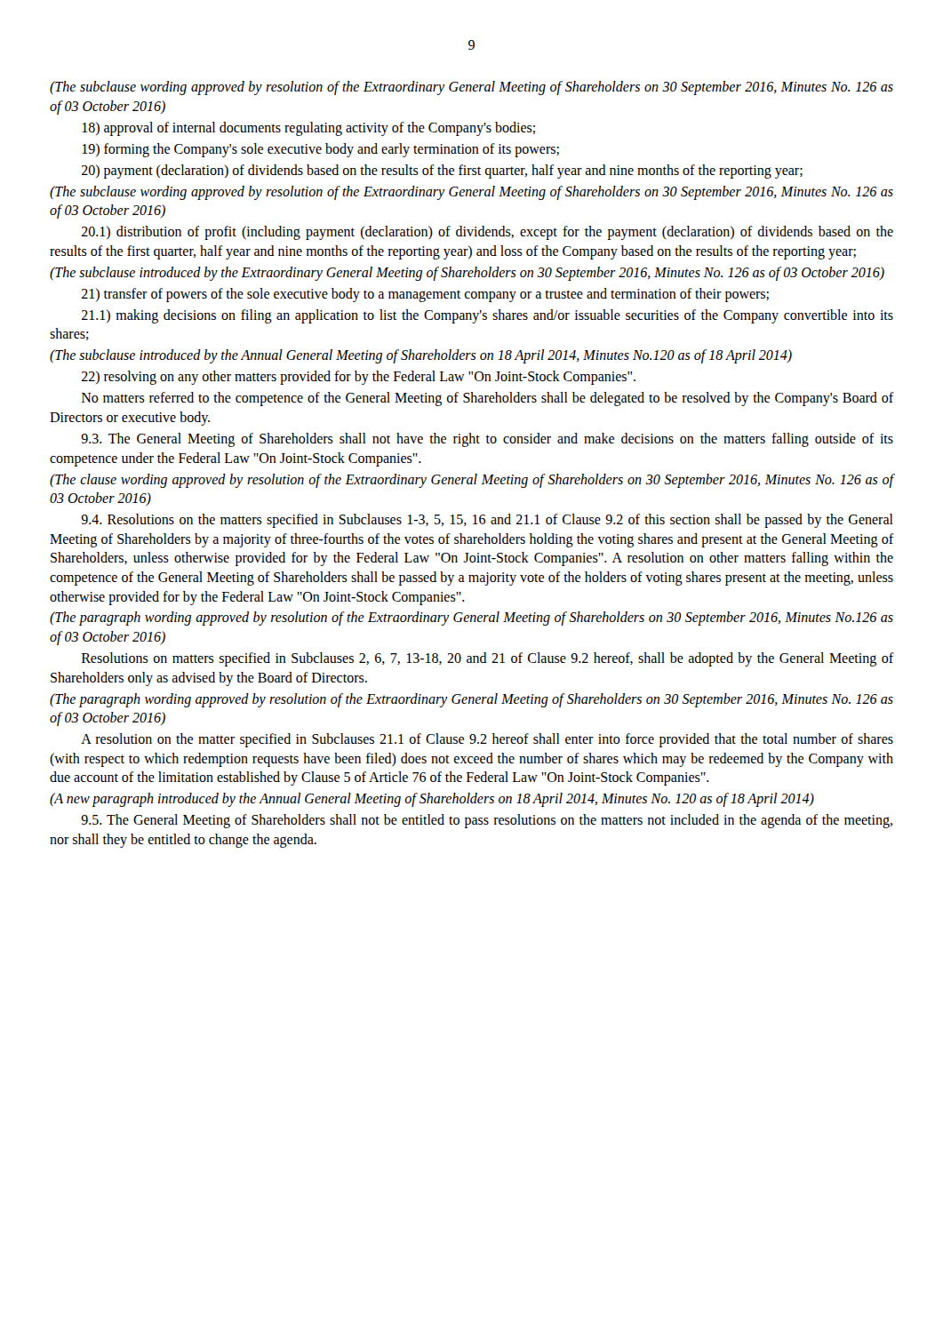9
(The subclause wording approved by resolution of the Extraordinary General Meeting of Shareholders on 30 September 2016, Minutes No. 126 as of 03 October 2016)
18) approval of internal documents regulating activity of the Company's bodies;
19) forming the Company's sole executive body and early termination of its powers;
20) payment (declaration) of dividends based on the results of the first quarter, half year and nine months of the reporting year;
(The subclause wording approved by resolution of the Extraordinary General Meeting of Shareholders on 30 September 2016, Minutes No. 126 as of 03 October 2016)
20.1) distribution of profit (including payment (declaration) of dividends, except for the payment (declaration) of dividends based on the results of the first quarter, half year and nine months of the reporting year) and loss of the Company based on the results of the reporting year;
(The subclause introduced by the Extraordinary General Meeting of Shareholders on 30 September 2016, Minutes No. 126 as of 03 October 2016)
21) transfer of powers of the sole executive body to a management company or a trustee and termination of their powers;
21.1) making decisions on filing an application to list the Company's shares and/or issuable securities of the Company convertible into its shares;
(The subclause introduced by the Annual General Meeting of Shareholders on 18 April 2014, Minutes No.120 as of 18 April 2014)
22) resolving on any other matters provided for by the Federal Law "On Joint-Stock Companies".
No matters referred to the competence of the General Meeting of Shareholders shall be delegated to be resolved by the Company's Board of Directors or executive body.
9.3. The General Meeting of Shareholders shall not have the right to consider and make decisions on the matters falling outside of its competence under the Federal Law "On Joint-Stock Companies".
(The clause wording approved by resolution of the Extraordinary General Meeting of Shareholders on 30 September 2016, Minutes No. 126 as of 03 October 2016)
9.4. Resolutions on the matters specified in Subclauses 1-3, 5, 15, 16 and 21.1 of Clause 9.2 of this section shall be passed by the General Meeting of Shareholders by a majority of three-fourths of the votes of shareholders holding the voting shares and present at the General Meeting of Shareholders, unless otherwise provided for by the Federal Law "On Joint-Stock Companies". A resolution on other matters falling within the competence of the General Meeting of Shareholders shall be passed by a majority vote of the holders of voting shares present at the meeting, unless otherwise provided for by the Federal Law "On Joint-Stock Companies".
(The paragraph wording approved by resolution of the Extraordinary General Meeting of Shareholders on 30 September 2016, Minutes No.126 as of 03 October 2016)
Resolutions on matters specified in Subclauses 2, 6, 7, 13-18, 20 and 21 of Clause 9.2 hereof, shall be adopted by the General Meeting of Shareholders only as advised by the Board of Directors.
(The paragraph wording approved by resolution of the Extraordinary General Meeting of Shareholders on 30 September 2016, Minutes No. 126 as of 03 October 2016)
A resolution on the matter specified in Subclauses 21.1 of Clause 9.2 hereof shall enter into force provided that the total number of shares (with respect to which redemption requests have been filed) does not exceed the number of shares which may be redeemed by the Company with due account of the limitation established by Clause 5 of Article 76 of the Federal Law "On Joint-Stock Companies".
(A new paragraph introduced by the Annual General Meeting of Shareholders on 18 April 2014, Minutes No. 120 as of 18 April 2014)
9.5. The General Meeting of Shareholders shall not be entitled to pass resolutions on the matters not included in the agenda of the meeting, nor shall they be entitled to change the agenda.